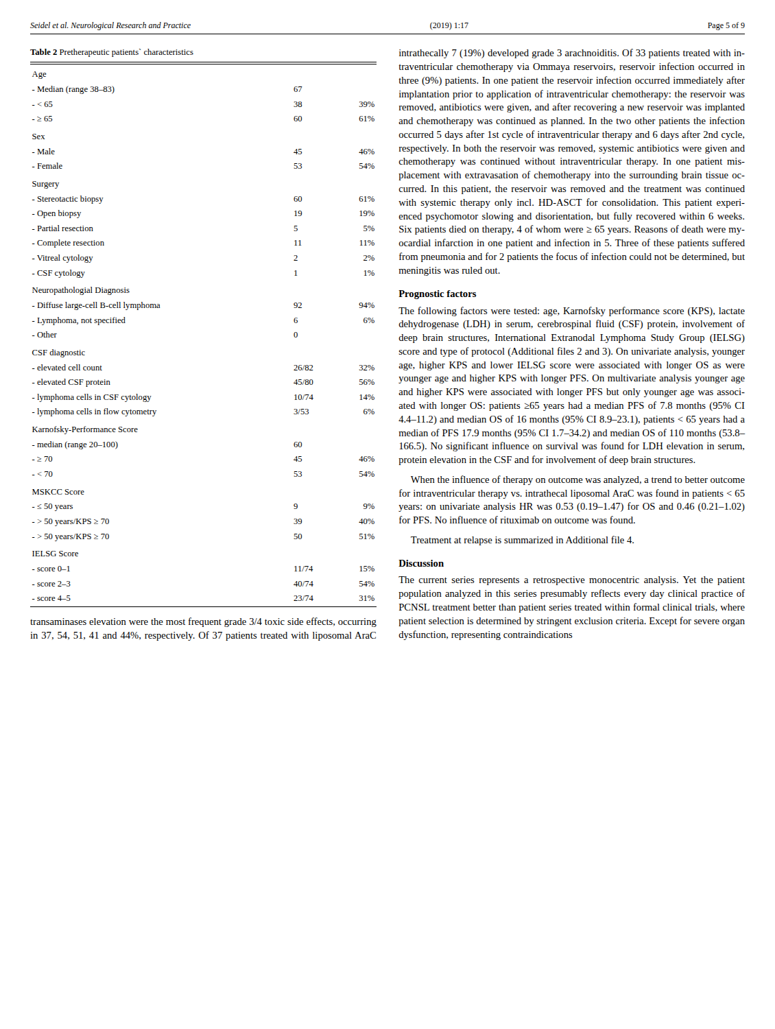Seidel et al. Neurological Research and Practice
(2019) 1:17
Page 5 of 9
Table 2 Pretherapeutic patients` characteristics
| Age | | |
| - Median (range 38–83) | 67 | |
| - < 65 | 38 | 39% |
| - ≥ 65 | 60 | 61% |
| Sex | | |
| - Male | 45 | 46% |
| - Female | 53 | 54% |
| Surgery | | |
| - Stereotactic biopsy | 60 | 61% |
| - Open biopsy | 19 | 19% |
| - Partial resection | 5 | 5% |
| - Complete resection | 11 | 11% |
| - Vitreal cytology | 2 | 2% |
| - CSF cytology | 1 | 1% |
| Neuropathologial Diagnosis | | |
| - Diffuse large-cell B-cell lymphoma | 92 | 94% |
| - Lymphoma, not specified | 6 | 6% |
| - Other | 0 | |
| CSF diagnostic | | |
| - elevated cell count | 26/82 | 32% |
| - elevated CSF protein | 45/80 | 56% |
| - lymphoma cells in CSF cytology | 10/74 | 14% |
| - lymphoma cells in flow cytometry | 3/53 | 6% |
| Karnofsky-Performance Score | | |
| - median (range 20–100) | 60 | |
| - ≥ 70 | 45 | 46% |
| - < 70 | 53 | 54% |
| MSKCC Score | | |
| - ≤ 50 years | 9 | 9% |
| - > 50 years/KPS ≥ 70 | 39 | 40% |
| - > 50 years/KPS ≥ 70 | 50 | 51% |
| IELSG Score | | |
| - score 0–1 | 11/74 | 15% |
| - score 2–3 | 40/74 | 54% |
| - score 4–5 | 23/74 | 31% |
transaminases elevation were the most frequent grade 3/4 toxic side effects, occurring in 37, 54, 51, 41 and 44%, respectively. Of 37 patients treated with liposomal AraC intrathecally 7 (19%) developed grade 3 arachnoiditis. Of 33 patients treated with intraventricular chemotherapy via Ommaya reservoirs, reservoir infection occurred in three (9%) patients. In one patient the reservoir infection occurred immediately after implantation prior to application of intraventricular chemotherapy: the reservoir was removed, antibiotics were given, and after recovering a new reservoir was implanted and chemotherapy was continued as planned. In the two other patients the infection occurred 5 days after 1st cycle of intraventricular therapy and 6 days after 2nd cycle, respectively. In both the reservoir was removed, systemic antibiotics were given and chemotherapy was continued without intraventricular therapy. In one patient misplacement with extravasation of chemotherapy into the surrounding brain tissue occurred. In this patient, the reservoir was removed and the treatment was continued with systemic therapy only incl. HD-ASCT for consolidation. This patient experienced psychomotor slowing and disorientation, but fully recovered within 6 weeks. Six patients died on therapy, 4 of whom were ≥ 65 years. Reasons of death were myocardial infarction in one patient and infection in 5. Three of these patients suffered from pneumonia and for 2 patients the focus of infection could not be determined, but meningitis was ruled out.
Prognostic factors
The following factors were tested: age, Karnofsky performance score (KPS), lactate dehydrogenase (LDH) in serum, cerebrospinal fluid (CSF) protein, involvement of deep brain structures, International Extranodal Lymphoma Study Group (IELSG) score and type of protocol (Additional files 2 and 3). On univariate analysis, younger age, higher KPS and lower IELSG score were associated with longer OS as were younger age and higher KPS with longer PFS. On multivariate analysis younger age and higher KPS were associated with longer PFS but only younger age was associated with longer OS: patients ≥65 years had a median PFS of 7.8 months (95% CI 4.4–11.2) and median OS of 16 months (95% CI 8.9–23.1), patients < 65 years had a median of PFS 17.9 months (95% CI 1.7–34.2) and median OS of 110 months (53.8–166.5). No significant influence on survival was found for LDH elevation in serum, protein elevation in the CSF and for involvement of deep brain structures.
When the influence of therapy on outcome was analyzed, a trend to better outcome for intraventricular therapy vs. intrathecal liposomal AraC was found in patients < 65 years: on univariate analysis HR was 0.53 (0.19–1.47) for OS and 0.46 (0.21–1.02) for PFS. No influence of rituximab on outcome was found.
Treatment at relapse is summarized in Additional file 4.
Discussion
The current series represents a retrospective monocentric analysis. Yet the patient population analyzed in this series presumably reflects every day clinical practice of PCNSL treatment better than patient series treated within formal clinical trials, where patient selection is determined by stringent exclusion criteria. Except for severe organ dysfunction, representing contraindications